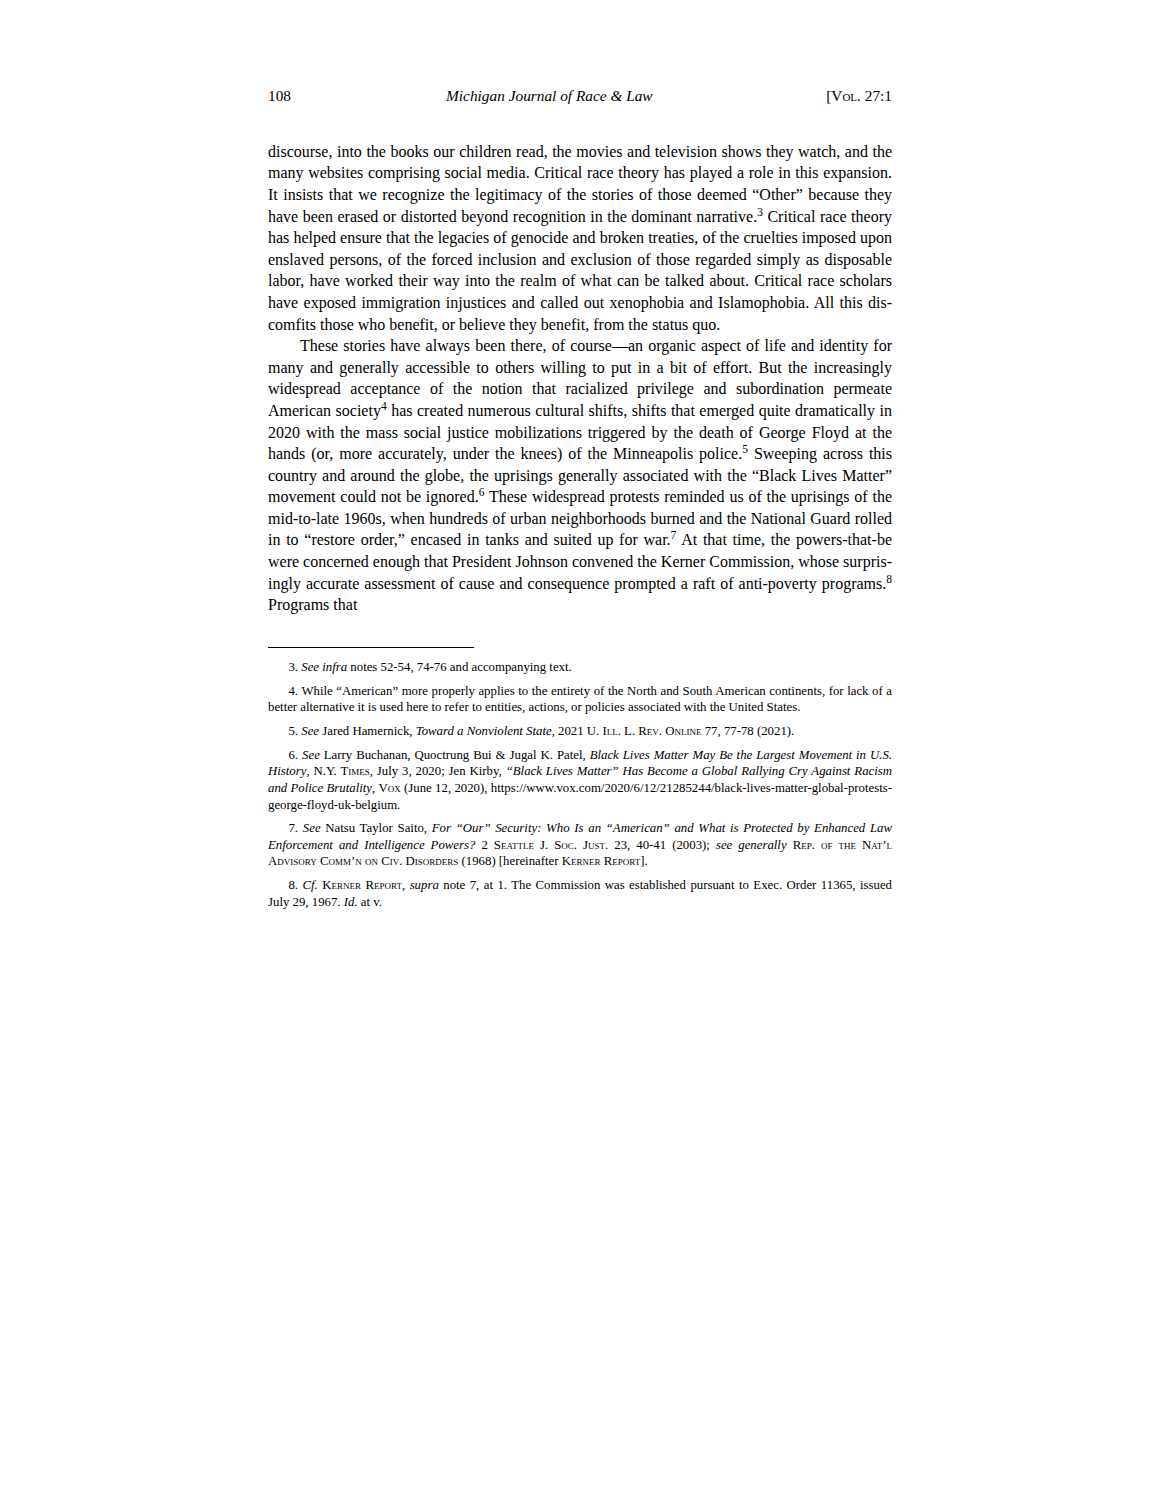108 Michigan Journal of Race & Law [Vol. 27:1
discourse, into the books our children read, the movies and television shows they watch, and the many websites comprising social media. Critical race theory has played a role in this expansion. It insists that we recognize the legitimacy of the stories of those deemed “Other” because they have been erased or distorted beyond recognition in the dominant narrative.3 Critical race theory has helped ensure that the legacies of genocide and broken treaties, of the cruelties imposed upon enslaved persons, of the forced inclusion and exclusion of those regarded simply as disposable labor, have worked their way into the realm of what can be talked about. Critical race scholars have exposed immigration injustices and called out xenophobia and Islamophobia. All this discomfits those who benefit, or believe they benefit, from the status quo.
These stories have always been there, of course—an organic aspect of life and identity for many and generally accessible to others willing to put in a bit of effort. But the increasingly widespread acceptance of the notion that racialized privilege and subordination permeate American society4 has created numerous cultural shifts, shifts that emerged quite dramatically in 2020 with the mass social justice mobilizations triggered by the death of George Floyd at the hands (or, more accurately, under the knees) of the Minneapolis police.5 Sweeping across this country and around the globe, the uprisings generally associated with the “Black Lives Matter” movement could not be ignored.6 These widespread protests reminded us of the uprisings of the mid-to-late 1960s, when hundreds of urban neighborhoods burned and the National Guard rolled in to “restore order,” encased in tanks and suited up for war.7 At that time, the powers-that-be were concerned enough that President Johnson convened the Kerner Commission, whose surprisingly accurate assessment of cause and consequence prompted a raft of anti-poverty programs.8 Programs that
3. See infra notes 52-54, 74-76 and accompanying text.
4. While “American” more properly applies to the entirety of the North and South American continents, for lack of a better alternative it is used here to refer to entities, actions, or policies associated with the United States.
5. See Jared Hamernick, Toward a Nonviolent State, 2021 U. Ill. L. Rev. Online 77, 77-78 (2021).
6. See Larry Buchanan, Quoctrung Bui & Jugal K. Patel, Black Lives Matter May Be the Largest Movement in U.S. History, N.Y. Times, July 3, 2020; Jen Kirby, “Black Lives Matter” Has Become a Global Rallying Cry Against Racism and Police Brutality, Vox (June 12, 2020), https://www.vox.com/2020/6/12/21285244/black-lives-matter-global-protests-george-floyd-uk-belgium.
7. See Natsu Taylor Saito, For “Our” Security: Who Is an “American” and What is Protected by Enhanced Law Enforcement and Intelligence Powers? 2 Seattle J. Soc. Just. 23, 40-41 (2003); see generally Rep. of the Nat’l Advisory Comm’n on Civ. Disorders (1968) [hereinafter Kerner Report].
8. Cf. Kerner Report, supra note 7, at 1. The Commission was established pursuant to Exec. Order 11365, issued July 29, 1967. Id. at v.